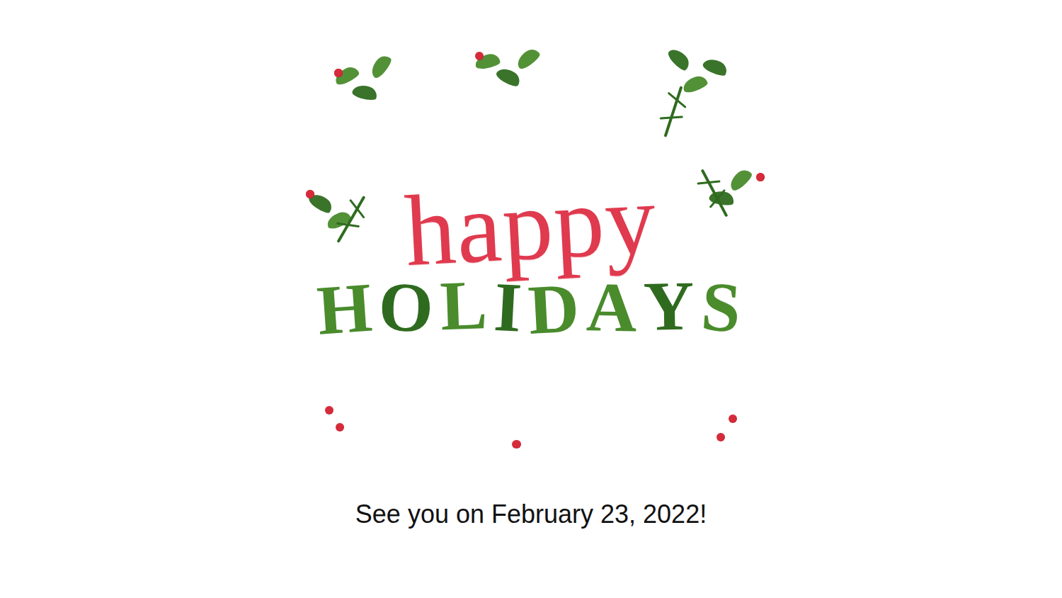happy
HoLiDAYS
happy HOLIDAYS
See you on February 23, 2022!